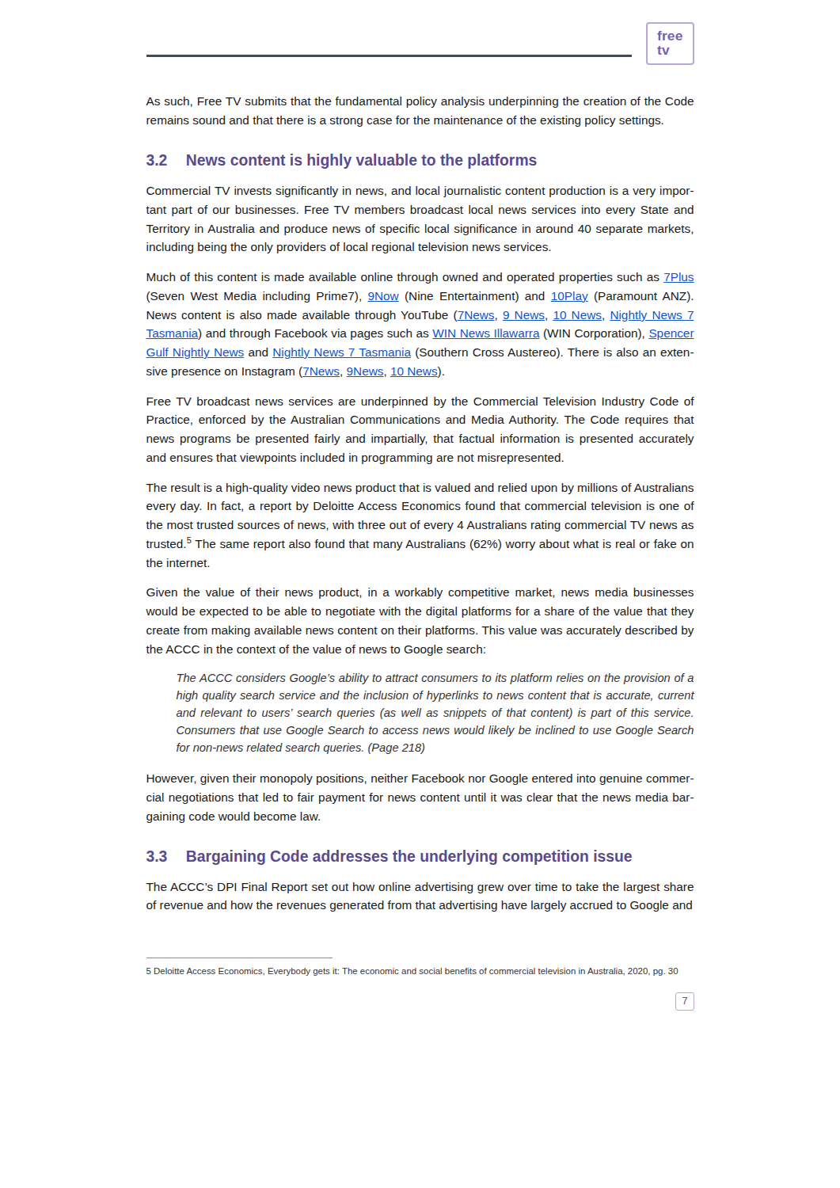free tv
As such, Free TV submits that the fundamental policy analysis underpinning the creation of the Code remains sound and that there is a strong case for the maintenance of the existing policy settings.
3.2 News content is highly valuable to the platforms
Commercial TV invests significantly in news, and local journalistic content production is a very important part of our businesses. Free TV members broadcast local news services into every State and Territory in Australia and produce news of specific local significance in around 40 separate markets, including being the only providers of local regional television news services.
Much of this content is made available online through owned and operated properties such as 7Plus (Seven West Media including Prime7), 9Now (Nine Entertainment) and 10Play (Paramount ANZ). News content is also made available through YouTube (7News, 9 News, 10 News, Nightly News 7 Tasmania) and through Facebook via pages such as WIN News Illawarra (WIN Corporation), Spencer Gulf Nightly News and Nightly News 7 Tasmania (Southern Cross Austereo). There is also an extensive presence on Instagram (7News, 9News, 10 News).
Free TV broadcast news services are underpinned by the Commercial Television Industry Code of Practice, enforced by the Australian Communications and Media Authority. The Code requires that news programs be presented fairly and impartially, that factual information is presented accurately and ensures that viewpoints included in programming are not misrepresented.
The result is a high-quality video news product that is valued and relied upon by millions of Australians every day. In fact, a report by Deloitte Access Economics found that commercial television is one of the most trusted sources of news, with three out of every 4 Australians rating commercial TV news as trusted.5 The same report also found that many Australians (62%) worry about what is real or fake on the internet.
Given the value of their news product, in a workably competitive market, news media businesses would be expected to be able to negotiate with the digital platforms for a share of the value that they create from making available news content on their platforms. This value was accurately described by the ACCC in the context of the value of news to Google search:
The ACCC considers Google’s ability to attract consumers to its platform relies on the provision of a high quality search service and the inclusion of hyperlinks to news content that is accurate, current and relevant to users’ search queries (as well as snippets of that content) is part of this service. Consumers that use Google Search to access news would likely be inclined to use Google Search for non-news related search queries. (Page 218)
However, given their monopoly positions, neither Facebook nor Google entered into genuine commercial negotiations that led to fair payment for news content until it was clear that the news media bargaining code would become law.
3.3 Bargaining Code addresses the underlying competition issue
The ACCC’s DPI Final Report set out how online advertising grew over time to take the largest share of revenue and how the revenues generated from that advertising have largely accrued to Google and
5 Deloitte Access Economics, Everybody gets it: The economic and social benefits of commercial television in Australia, 2020, pg. 30
7